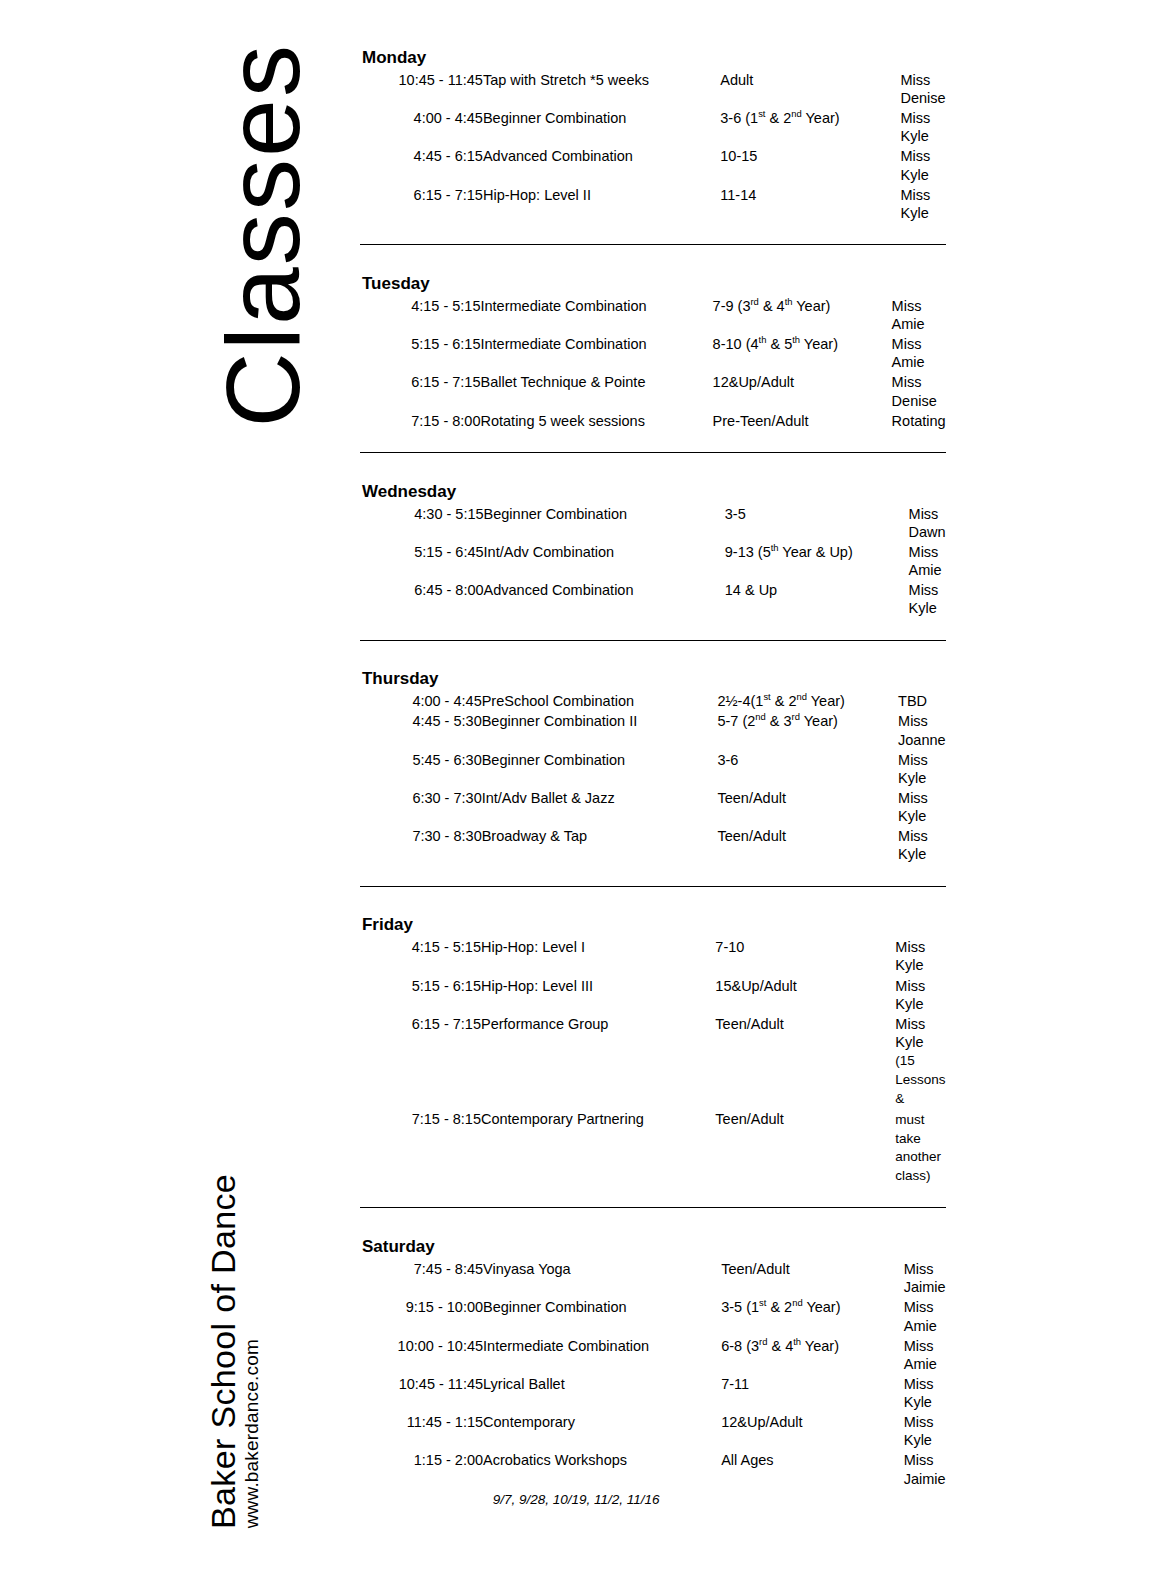Classes
Baker School of Dance
www.bakerdance.com
Monday
| 10:45 - 11:45 | Tap with Stretch *5 weeks | Adult | Miss Denise |
| 4:00 - 4:45 | Beginner Combination | 3-6 (1 st & 2 nd Year) | Miss Kyle |
| 4:45 - 6:15 | Advanced Combination | 10-15 | Miss Kyle |
| 6:15 - 7:15 | Hip-Hop: Level II | 11-14 | Miss Kyle |
Tuesday
| 4:15 - 5:15 | Intermediate Combination | 7-9 (3 rd & 4 th Year) | Miss Amie |
| 5:15 - 6:15 | Intermediate Combination | 8-10 (4 th & 5 th Year) | Miss Amie |
| 6:15 - 7:15 | Ballet Technique & Pointe | 12&Up/Adult | Miss Denise |
| 7:15 - 8:00 | Rotating 5 week sessions | Pre-Teen/Adult | Rotating |
Wednesday
| 4:30 - 5:15 | Beginner Combination | 3-5 | Miss Dawn |
| 5:15 - 6:45 | Int/Adv Combination | 9-13 (5 th Year & Up) | Miss Amie |
| 6:45 - 8:00 | Advanced Combination | 14 & Up | Miss Kyle |
Thursday
| 4:00 - 4:45 | PreSchool Combination | 2½-4(1 st & 2 nd Year) | TBD |
| 4:45 - 5:30 | Beginner Combination II | 5-7 (2 nd & 3 rd Year) | Miss Joanne |
| 5:45 - 6:30 | Beginner Combination | 3-6 | Miss Kyle |
| 6:30 - 7:30 | Int/Adv Ballet & Jazz | Teen/Adult | Miss Kyle |
| 7:30 - 8:30 | Broadway & Tap | Teen/Adult | Miss Kyle |
Friday
| 4:15 - 5:15 | Hip-Hop: Level I | 7-10 | Miss Kyle |
| 5:15 - 6:15 | Hip-Hop: Level III | 15&Up/Adult | Miss Kyle |
| 6:15 - 7:15 | Performance Group | Teen/Adult | Miss Kyle (15 Lessons & |
| 7:15 - 8:15 | Contemporary Partnering | Teen/Adult | must take another class) |
Saturday
| 7:45 - 8:45 | Vinyasa Yoga | Teen/Adult | Miss Jaimie |
| 9:15 - 10:00 | Beginner Combination | 3-5 (1 st & 2 nd Year) | Miss Amie |
| 10:00 - 10:45 | Intermediate Combination | 6-8 (3 rd & 4 th Year) | Miss Amie |
| 10:45 - 11:45 | Lyrical Ballet | 7-11 | Miss Kyle |
| 11:45 - 1:15 | Contemporary | 12&Up/Adult | Miss Kyle |
| 1:15 - 2:00 | Acrobatics Workshops | All Ages | Miss Jaimie |
| | 9/7, 9/28, 10/19, 11/2, 11/16 |